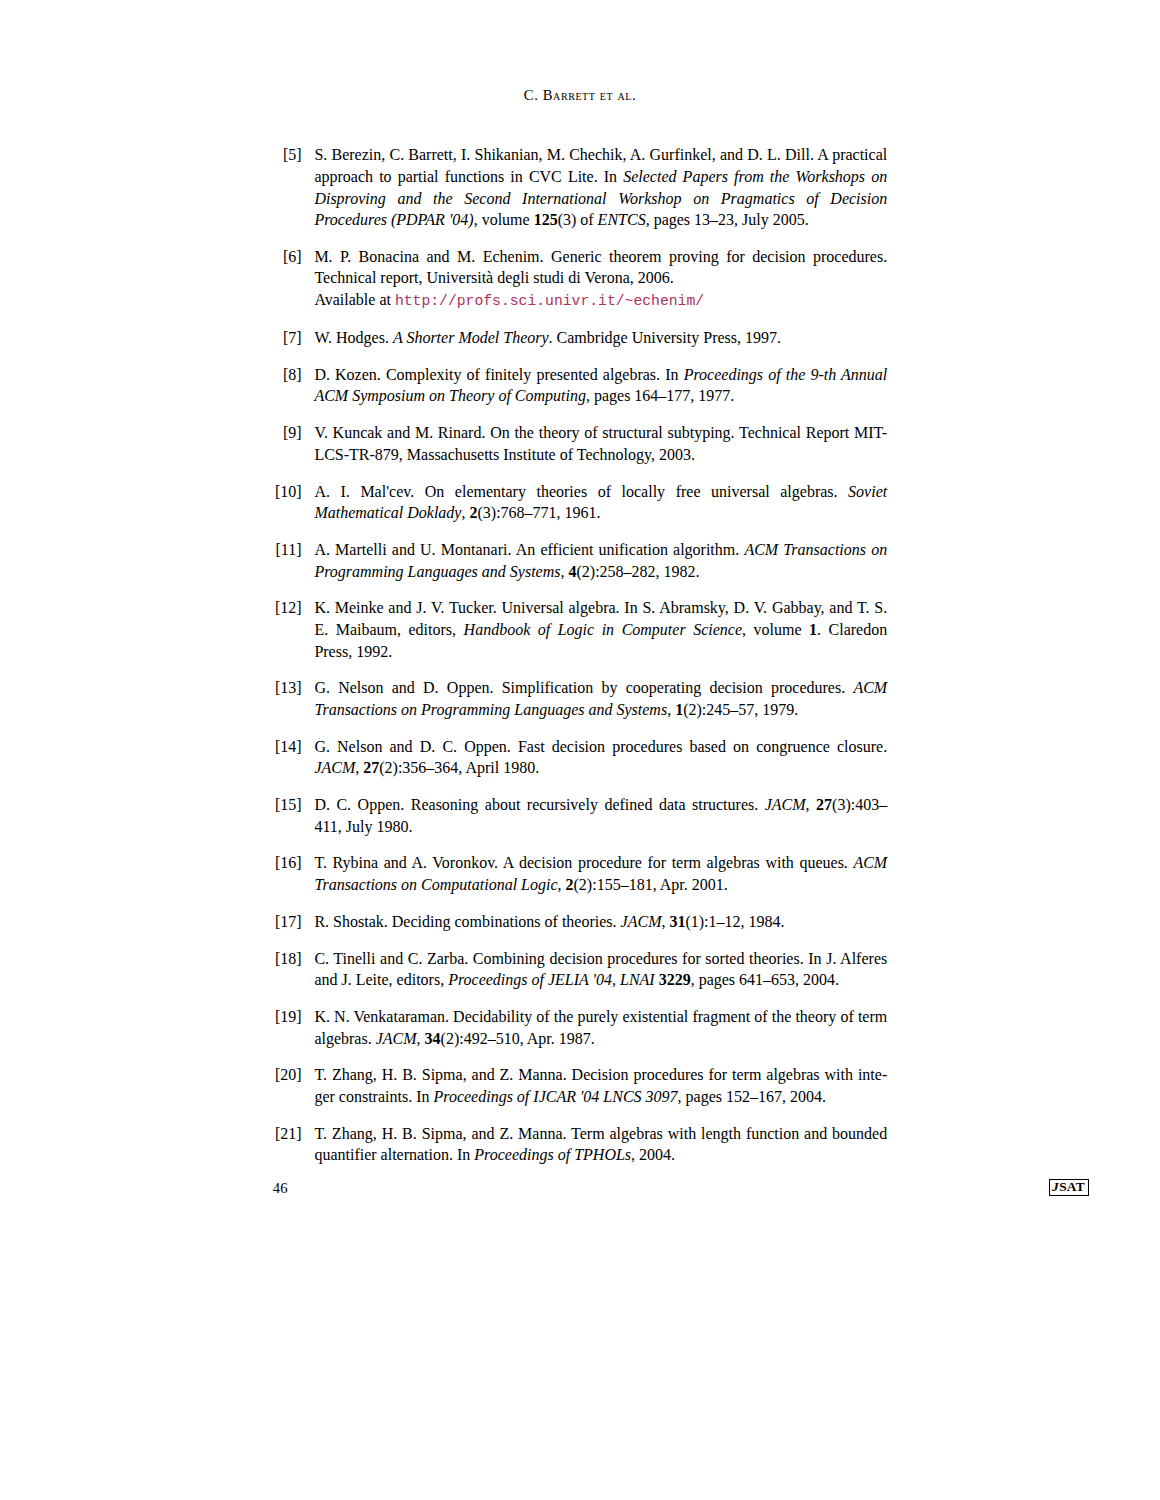C. Barrett et al.
[5] S. Berezin, C. Barrett, I. Shikanian, M. Chechik, A. Gurfinkel, and D. L. Dill. A practical approach to partial functions in CVC Lite. In Selected Papers from the Workshops on Disproving and the Second International Workshop on Pragmatics of Decision Procedures (PDPAR '04), volume 125(3) of ENTCS, pages 13–23, July 2005.
[6] M. P. Bonacina and M. Echenim. Generic theorem proving for decision procedures. Technical report, Università degli studi di Verona, 2006.
Available at http://profs.sci.univr.it/~echenim/
[7] W. Hodges. A Shorter Model Theory. Cambridge University Press, 1997.
[8] D. Kozen. Complexity of finitely presented algebras. In Proceedings of the 9-th Annual ACM Symposium on Theory of Computing, pages 164–177, 1977.
[9] V. Kuncak and M. Rinard. On the theory of structural subtyping. Technical Report MIT-LCS-TR-879, Massachusetts Institute of Technology, 2003.
[10] A. I. Mal'cev. On elementary theories of locally free universal algebras. Soviet Mathematical Doklady, 2(3):768–771, 1961.
[11] A. Martelli and U. Montanari. An efficient unification algorithm. ACM Transactions on Programming Languages and Systems, 4(2):258–282, 1982.
[12] K. Meinke and J. V. Tucker. Universal algebra. In S. Abramsky, D. V. Gabbay, and T. S. E. Maibaum, editors, Handbook of Logic in Computer Science, volume 1. Claredon Press, 1992.
[13] G. Nelson and D. Oppen. Simplification by cooperating decision procedures. ACM Transactions on Programming Languages and Systems, 1(2):245–57, 1979.
[14] G. Nelson and D. C. Oppen. Fast decision procedures based on congruence closure. JACM, 27(2):356–364, April 1980.
[15] D. C. Oppen. Reasoning about recursively defined data structures. JACM, 27(3):403–411, July 1980.
[16] T. Rybina and A. Voronkov. A decision procedure for term algebras with queues. ACM Transactions on Computational Logic, 2(2):155–181, Apr. 2001.
[17] R. Shostak. Deciding combinations of theories. JACM, 31(1):1–12, 1984.
[18] C. Tinelli and C. Zarba. Combining decision procedures for sorted theories. In J. Alferes and J. Leite, editors, Proceedings of JELIA '04, LNAI 3229, pages 641–653, 2004.
[19] K. N. Venkataraman. Decidability of the purely existential fragment of the theory of term algebras. JACM, 34(2):492–510, Apr. 1987.
[20] T. Zhang, H. B. Sipma, and Z. Manna. Decision procedures for term algebras with integer constraints. In Proceedings of IJCAR '04 LNCS 3097, pages 152–167, 2004.
[21] T. Zhang, H. B. Sipma, and Z. Manna. Term algebras with length function and bounded quantifier alternation. In Proceedings of TPHOLs, 2004.
46
JSAT